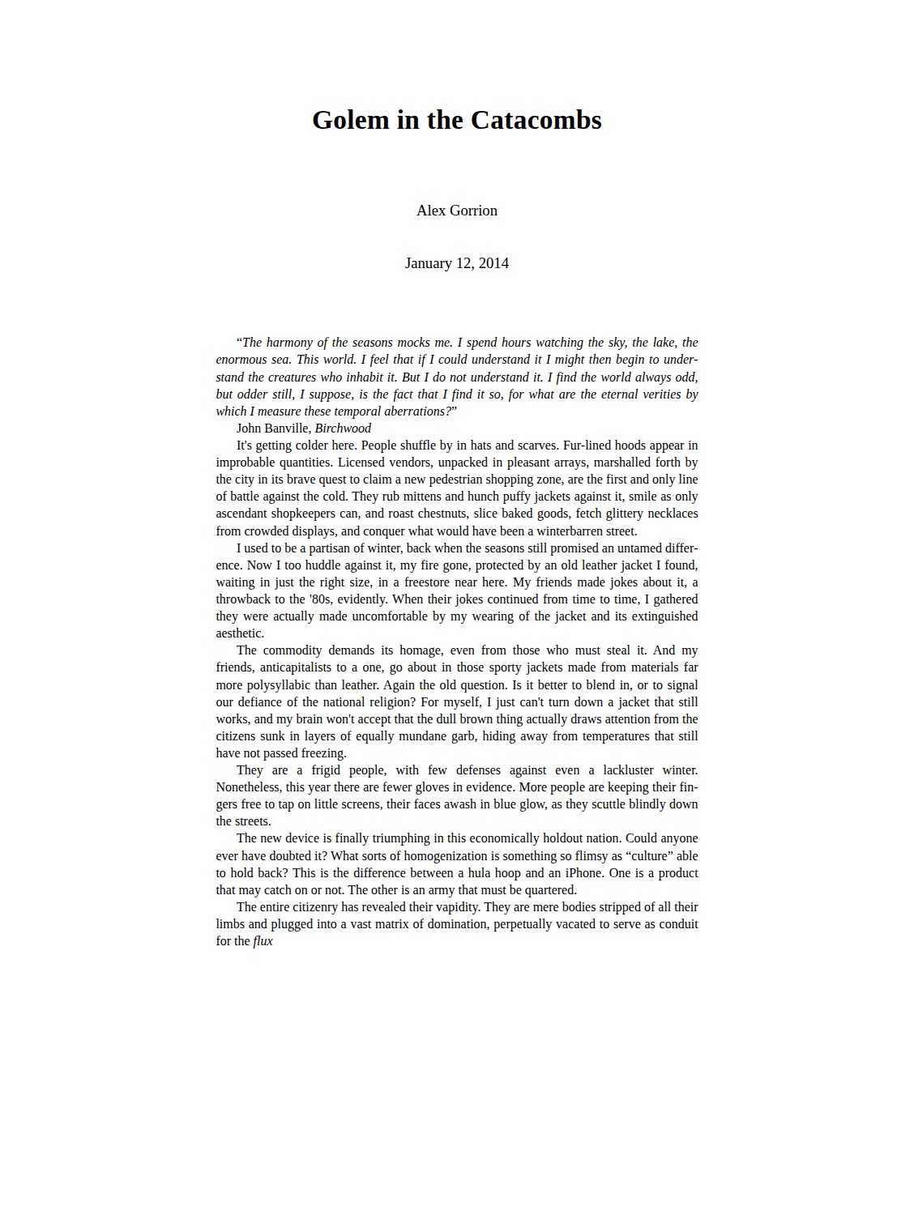Golem in the Catacombs
Alex Gorrion
January 12, 2014
“The harmony of the seasons mocks me. I spend hours watching the sky, the lake, the enormous sea. This world. I feel that if I could understand it I might then begin to understand the creatures who inhabit it. But I do not understand it. I find the world always odd, but odder still, I suppose, is the fact that I find it so, for what are the eternal verities by which I measure these temporal aberrations?”
John Banville, Birchwood
It's getting colder here. People shuffle by in hats and scarves. Fur-lined hoods appear in improbable quantities. Licensed vendors, unpacked in pleasant arrays, marshalled forth by the city in its brave quest to claim a new pedestrian shopping zone, are the first and only line of battle against the cold. They rub mittens and hunch puffy jackets against it, smile as only ascendant shopkeepers can, and roast chestnuts, slice baked goods, fetch glittery necklaces from crowded displays, and conquer what would have been a winterbarren street.
I used to be a partisan of winter, back when the seasons still promised an untamed difference. Now I too huddle against it, my fire gone, protected by an old leather jacket I found, waiting in just the right size, in a freestore near here. My friends made jokes about it, a throwback to the '80s, evidently. When their jokes continued from time to time, I gathered they were actually made uncomfortable by my wearing of the jacket and its extinguished aesthetic.
The commodity demands its homage, even from those who must steal it. And my friends, anticapitalists to a one, go about in those sporty jackets made from materials far more polysyllabic than leather. Again the old question. Is it better to blend in, or to signal our defiance of the national religion? For myself, I just can't turn down a jacket that still works, and my brain won't accept that the dull brown thing actually draws attention from the citizens sunk in layers of equally mundane garb, hiding away from temperatures that still have not passed freezing.
They are a frigid people, with few defenses against even a lackluster winter. Nonetheless, this year there are fewer gloves in evidence. More people are keeping their fingers free to tap on little screens, their faces awash in blue glow, as they scuttle blindly down the streets.
The new device is finally triumphing in this economically holdout nation. Could anyone ever have doubted it? What sorts of homogenization is something so flimsy as “culture” able to hold back? This is the difference between a hula hoop and an iPhone. One is a product that may catch on or not. The other is an army that must be quartered.
The entire citizenry has revealed their vapidity. They are mere bodies stripped of all their limbs and plugged into a vast matrix of domination, perpetually vacated to serve as conduit for the flux